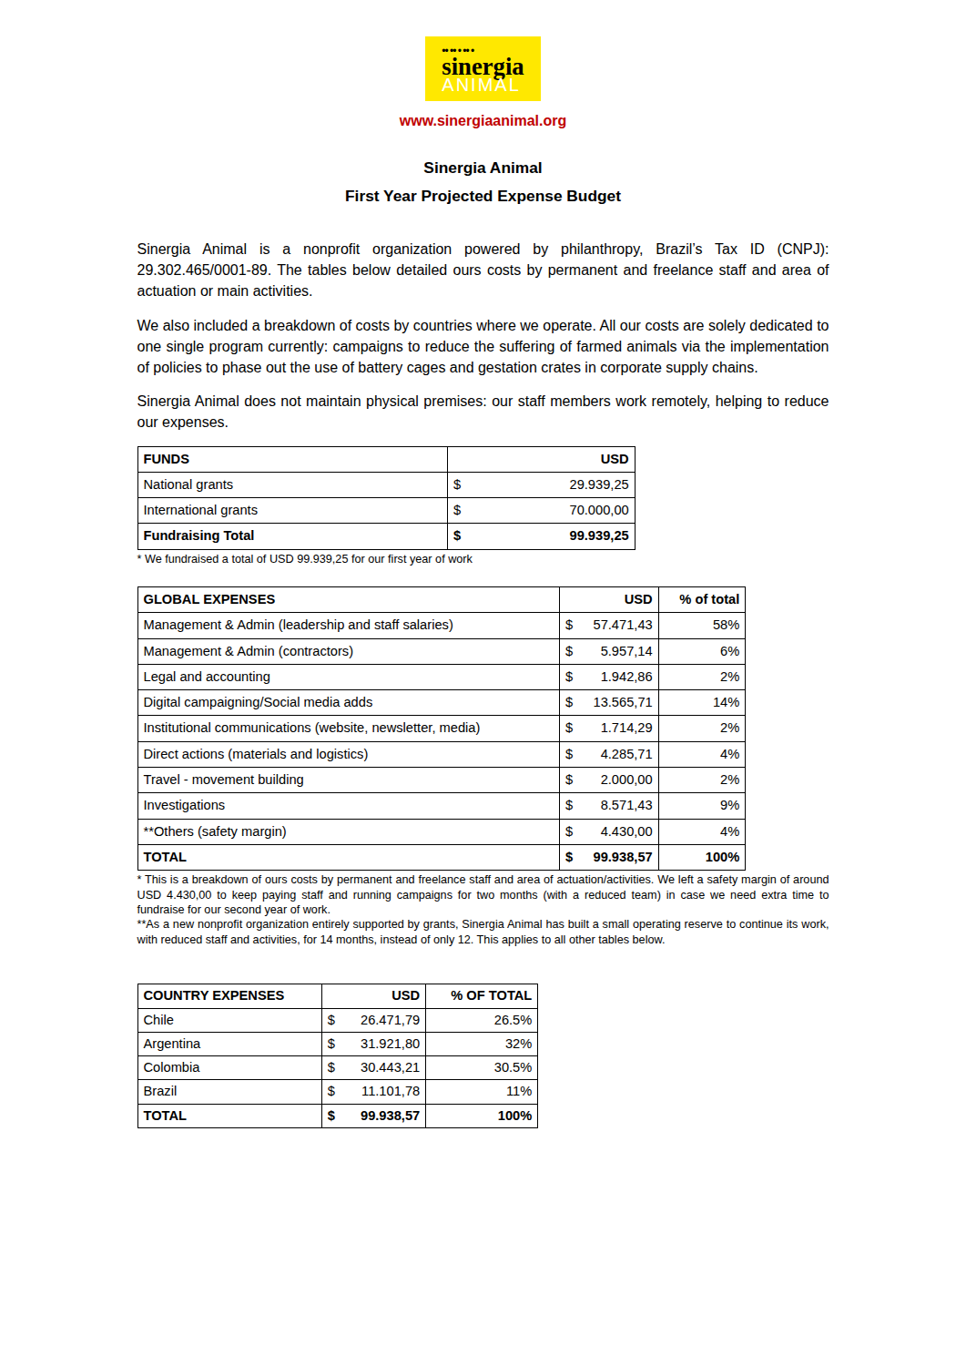•• •• • •• • sinergia ANIMAL
www.sinergiaanimal.org
Sinergia Animal
First Year Projected Expense Budget
Sinergia Animal is a nonprofit organization powered by philanthropy, Brazil’s Tax ID (CNPJ): 29.302.465/0001-89. The tables below detailed ours costs by permanent and freelance staff and area of actuation or main activities.
We also included a breakdown of costs by countries where we operate. All our costs are solely dedicated to one single program currently: campaigns to reduce the suffering of farmed animals via the implementation of policies to phase out the use of battery cages and gestation crates in corporate supply chains.
Sinergia Animal does not maintain physical premises: our staff members work remotely, helping to reduce our expenses.
| FUNDS | USD |
| --- | --- |
| National grants | $ | 29.939,25 |
| International grants | $ | 70.000,00 |
| Fundraising Total | $ | 99.939,25 |
* We fundraised a total of USD 99.939,25 for our first year of work
| GLOBAL EXPENSES | USD | % of total |
| --- | --- | --- |
| Management & Admin (leadership and staff salaries) | $ | 57.471,43 | 58% |
| Management & Admin (contractors) | $ | 5.957,14 | 6% |
| Legal and accounting | $ | 1.942,86 | 2% |
| Digital campaigning/Social media adds | $ | 13.565,71 | 14% |
| Institutional communications (website, newsletter, media) | $ | 1.714,29 | 2% |
| Direct actions (materials and logistics) | $ | 4.285,71 | 4% |
| Travel - movement building | $ | 2.000,00 | 2% |
| Investigations | $ | 8.571,43 | 9% |
| **Others (safety margin) | $ | 4.430,00 | 4% |
| TOTAL | $ | 99.938,57 | 100% |
* This is a breakdown of ours costs by permanent and freelance staff and area of actuation/activities. We left a safety margin of around USD 4.430,00 to keep paying staff and running campaigns for two months (with a reduced team) in case we need extra time to fundraise for our second year of work.
**As a new nonprofit organization entirely supported by grants, Sinergia Animal has built a small operating reserve to continue its work, with reduced staff and activities, for 14 months, instead of only 12. This applies to all other tables below.
| COUNTRY EXPENSES | USD | % OF TOTAL |
| --- | --- | --- |
| Chile | $ | 26.471,79 | 26.5% |
| Argentina | $ | 31.921,80 | 32% |
| Colombia | $ | 30.443,21 | 30.5% |
| Brazil | $ | 11.101,78 | 11% |
| TOTAL | $ | 99.938,57 | 100% |